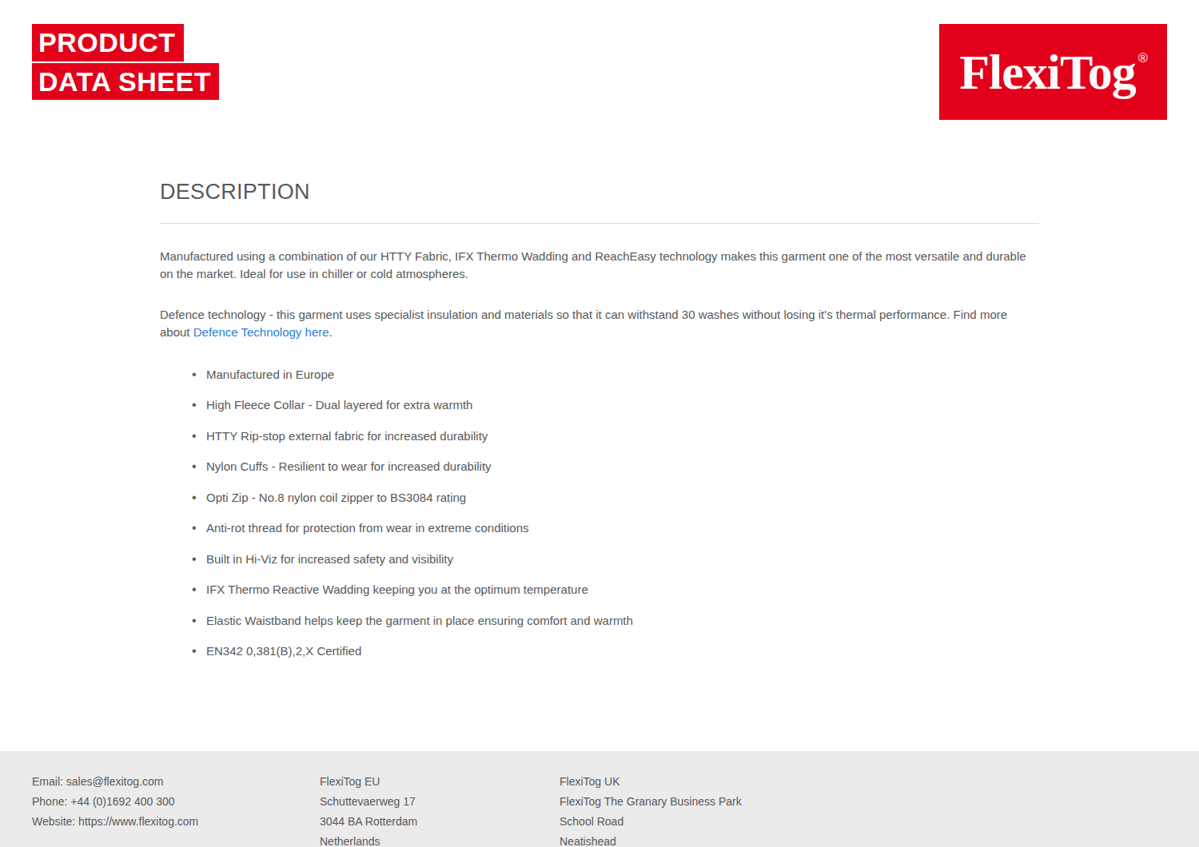PRODUCT DATA SHEET
FlexiTog®
DESCRIPTION
Manufactured using a combination of our HTTY Fabric, IFX Thermo Wadding and ReachEasy technology makes this garment one of the most versatile and durable on the market. Ideal for use in chiller or cold atmospheres.
Defence technology - this garment uses specialist insulation and materials so that it can withstand 30 washes without losing it's thermal performance. Find more about Defence Technology here.
Manufactured in Europe
High Fleece Collar - Dual layered for extra warmth
HTTY Rip-stop external fabric for increased durability
Nylon Cuffs - Resilient to wear for increased durability
Opti Zip - No.8 nylon coil zipper to BS3084 rating
Anti-rot thread for protection from wear in extreme conditions
Built in Hi-Viz for increased safety and visibility
IFX Thermo Reactive Wadding keeping you at the optimum temperature
Elastic Waistband helps keep the garment in place ensuring comfort and warmth
EN342 0,381(B),2,X Certified
Email: sales@flexitog.com
Phone: +44 (0)1692 400 300
Website: https://www.flexitog.com
FlexiTog EU
Schuttevaerweg 17
3044 BA Rotterdam
Netherlands
FlexiTog UK
FlexiTog The Granary Business Park
School Road
Neatishead
Norfolk
NR12 8EN